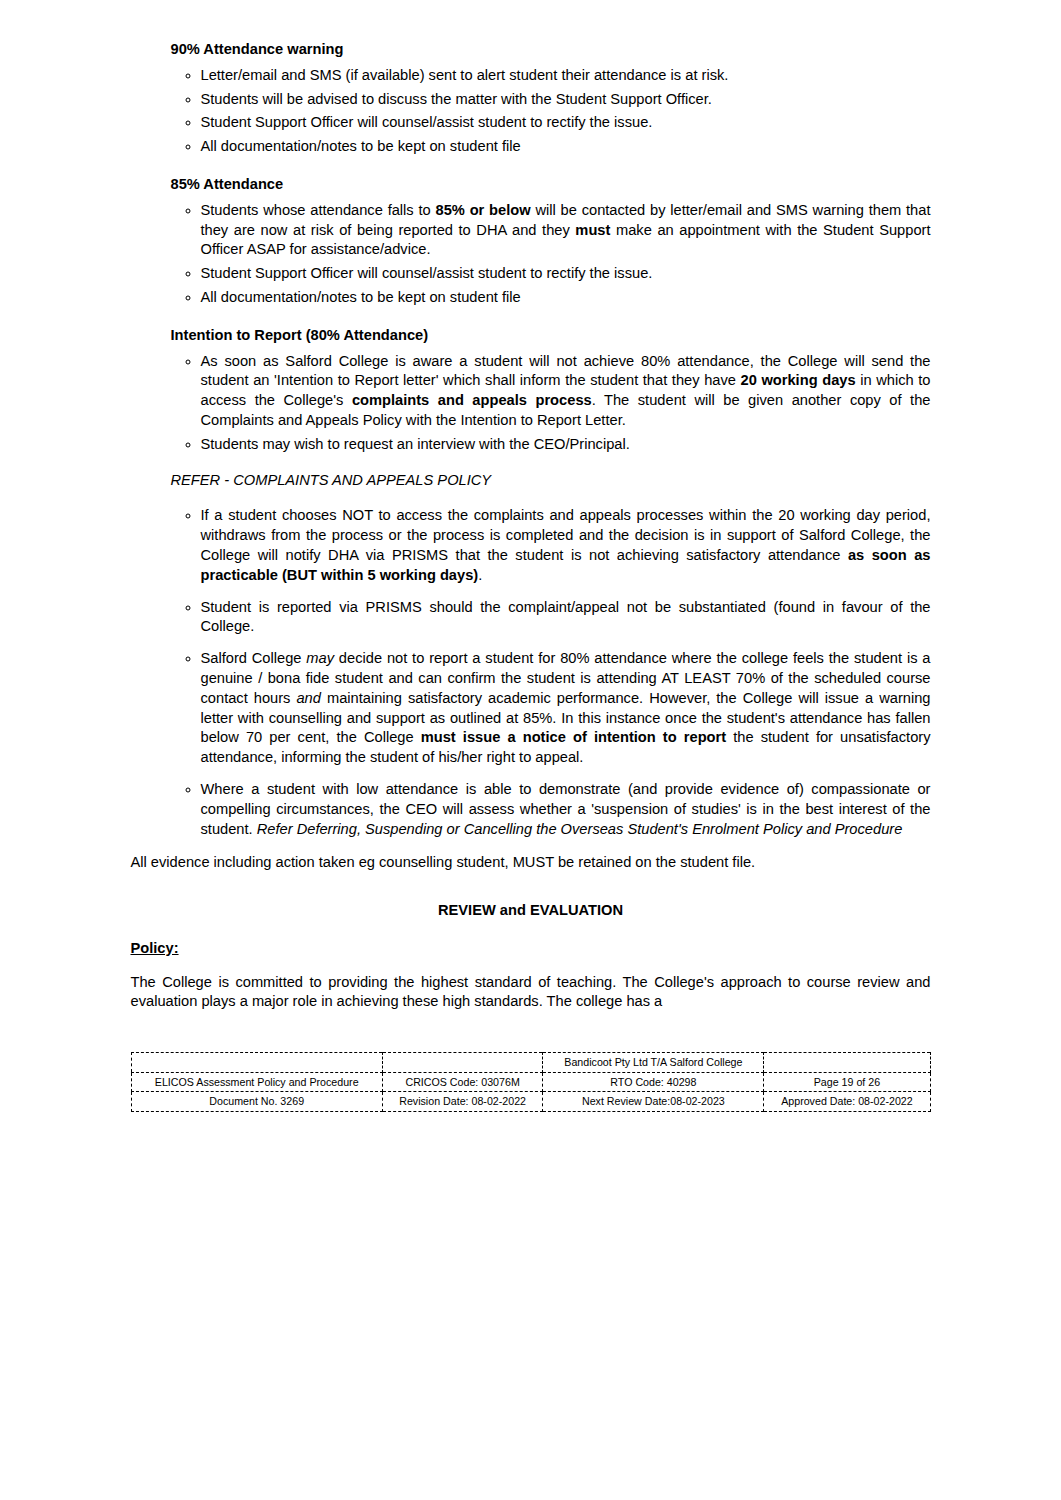90% Attendance warning
Letter/email and SMS (if available) sent to alert student their attendance is at risk.
Students will be advised to discuss the matter with the Student Support Officer.
Student Support Officer will counsel/assist student to rectify the issue.
All documentation/notes to be kept on student file
85% Attendance
Students whose attendance falls to 85% or below will be contacted by letter/email and SMS warning them that they are now at risk of being reported to DHA and they must make an appointment with the Student Support Officer ASAP for assistance/advice.
Student Support Officer will counsel/assist student to rectify the issue.
All documentation/notes to be kept on student file
Intention to Report (80% Attendance)
As soon as Salford College is aware a student will not achieve 80% attendance, the College will send the student an 'Intention to Report letter' which shall inform the student that they have 20 working days in which to access the College's complaints and appeals process. The student will be given another copy of the Complaints and Appeals Policy with the Intention to Report Letter.
Students may wish to request an interview with the CEO/Principal.
REFER - COMPLAINTS AND APPEALS POLICY
If a student chooses NOT to access the complaints and appeals processes within the 20 working day period, withdraws from the process or the process is completed and the decision is in support of Salford College, the College will notify DHA via PRISMS that the student is not achieving satisfactory attendance as soon as practicable (BUT within 5 working days).
Student is reported via PRISMS should the complaint/appeal not be substantiated (found in favour of the College.
Salford College may decide not to report a student for 80% attendance where the college feels the student is a genuine / bona fide student and can confirm the student is attending AT LEAST 70% of the scheduled course contact hours and maintaining satisfactory academic performance. However, the College will issue a warning letter with counselling and support as outlined at 85%. In this instance once the student's attendance has fallen below 70 per cent, the College must issue a notice of intention to report the student for unsatisfactory attendance, informing the student of his/her right to appeal.
Where a student with low attendance is able to demonstrate (and provide evidence of) compassionate or compelling circumstances, the CEO will assess whether a 'suspension of studies' is in the best interest of the student. Refer Deferring, Suspending or Cancelling the Overseas Student's Enrolment Policy and Procedure
All evidence including action taken eg counselling student, MUST be retained on the student file.
REVIEW and EVALUATION
Policy:
The College is committed to providing the highest standard of teaching. The College's approach to course review and evaluation plays a major role in achieving these high standards. The college has a
| | | Bandicoot Pty Ltd T/A Salford College | |
| ELICOS Assessment Policy and Procedure | CRICOS Code: 03076M | RTO Code: 40298 | Page 19 of 26 |
| Document No. 3269 | Revision Date: 08-02-2022 | Next Review Date:08-02-2023 | Approved Date: 08-02-2022 |